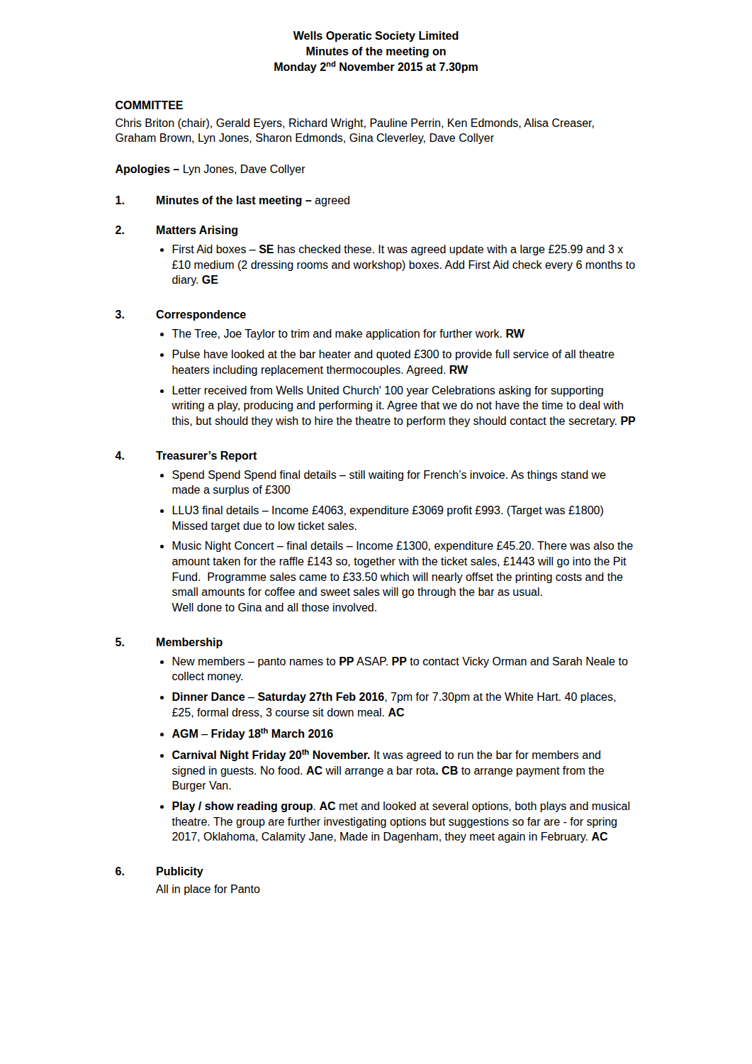Wells Operatic Society Limited
Minutes of the meeting on
Monday 2nd November 2015 at 7.30pm
COMMITTEE
Chris Briton (chair), Gerald Eyers, Richard Wright, Pauline Perrin, Ken Edmonds, Alisa Creaser, Graham Brown, Lyn Jones, Sharon Edmonds, Gina Cleverley, Dave Collyer
Apologies – Lyn Jones, Dave Collyer
1.
Minutes of the last meeting – agreed
2.
Matters Arising
First Aid boxes – SE has checked these. It was agreed update with a large £25.99 and 3 x £10 medium (2 dressing rooms and workshop) boxes. Add First Aid check every 6 months to diary. GE
3.
Correspondence
The Tree, Joe Taylor to trim and make application for further work. RW
Pulse have looked at the bar heater and quoted £300 to provide full service of all theatre heaters including replacement thermocouples. Agreed. RW
Letter received from Wells United Church' 100 year Celebrations asking for supporting writing a play, producing and performing it. Agree that we do not have the time to deal with this, but should they wish to hire the theatre to perform they should contact the secretary. PP
4.
Treasurer’s Report
Spend Spend Spend final details – still waiting for French’s invoice. As things stand we made a surplus of £300
LLU3 final details – Income £4063, expenditure £3069 profit £993. (Target was £1800) Missed target due to low ticket sales.
Music Night Concert – final details – Income £1300, expenditure £45.20. There was also the amount taken for the raffle £143 so, together with the ticket sales, £1443 will go into the Pit Fund. Programme sales came to £33.50 which will nearly offset the printing costs and the small amounts for coffee and sweet sales will go through the bar as usual.
Well done to Gina and all those involved.
5.
Membership
New members – panto names to PP ASAP. PP to contact Vicky Orman and Sarah Neale to collect money.
Dinner Dance – Saturday 27th Feb 2016, 7pm for 7.30pm at the White Hart. 40 places, £25, formal dress, 3 course sit down meal. AC
AGM – Friday 18th March 2016
Carnival Night Friday 20th November. It was agreed to run the bar for members and signed in guests. No food. AC will arrange a bar rota. CB to arrange payment from the Burger Van.
Play / show reading group. AC met and looked at several options, both plays and musical theatre. The group are further investigating options but suggestions so far are - for spring 2017, Oklahoma, Calamity Jane, Made in Dagenham, they meet again in February. AC
6.
Publicity
All in place for Panto